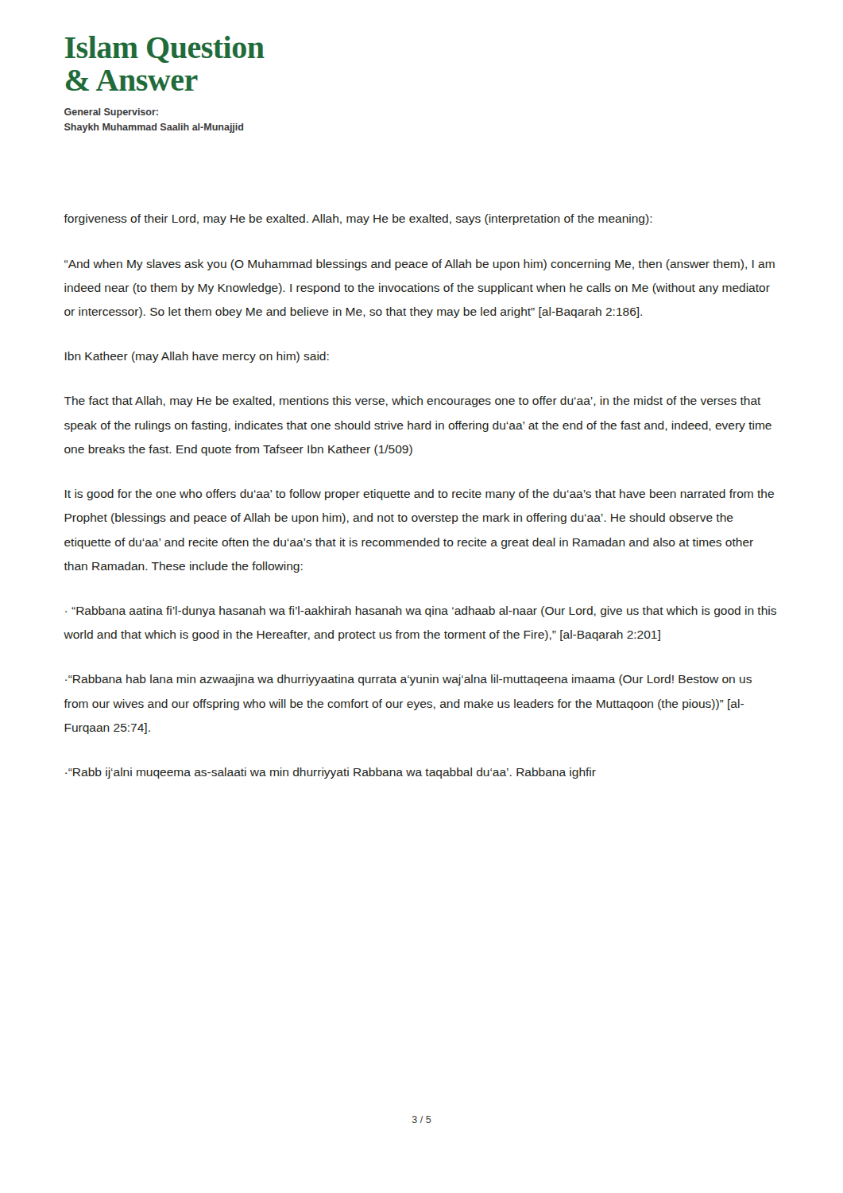Islam Question
& Answer
General Supervisor: Shaykh Muhammad Saalih al-Munajjid
forgiveness of their Lord, may He be exalted. Allah, may He be exalted, says (interpretation of the meaning):
“And when My slaves ask you (O Muhammad blessings and peace of Allah be upon him) concerning Me, then (answer them), I am indeed near (to them by My Knowledge). I respond to the invocations of the supplicant when he calls on Me (without any mediator or intercessor). So let them obey Me and believe in Me, so that they may be led aright” [al-Baqarah 2:186].
Ibn Katheer (may Allah have mercy on him) said:
The fact that Allah, may He be exalted, mentions this verse, which encourages one to offer du‘aa’, in the midst of the verses that speak of the rulings on fasting, indicates that one should strive hard in offering du‘aa’ at the end of the fast and, indeed, every time one breaks the fast. End quote from Tafseer Ibn Katheer (1/509)
It is good for the one who offers du‘aa’ to follow proper etiquette and to recite many of the du‘aa’s that have been narrated from the Prophet (blessings and peace of Allah be upon him), and not to overstep the mark in offering du‘aa’. He should observe the etiquette of du‘aa’ and recite often the du‘aa’s that it is recommended to recite a great deal in Ramadan and also at times other than Ramadan. These include the following:
· “Rabbana aatina fi’l-dunya hasanah wa fi’l-aakhirah hasanah wa qina ‘adhaab al-naar (Our Lord, give us that which is good in this world and that which is good in the Hereafter, and protect us from the torment of the Fire),” [al-Baqarah 2:201]
·“Rabbana hab lana min azwaajina wa dhurriyyaatina qurrata a‘yunin waj‘alna lil-muttaqeena imaama (Our Lord! Bestow on us from our wives and our offspring who will be the comfort of our eyes, and make us leaders for the Muttaqoon (the pious))” [al-Furqaan 25:74].
·“Rabb ij‘alni muqeema as-salaati wa min dhurriyyati Rabbana wa taqabbal du‘aa’. Rabbana ighfir
3 / 5